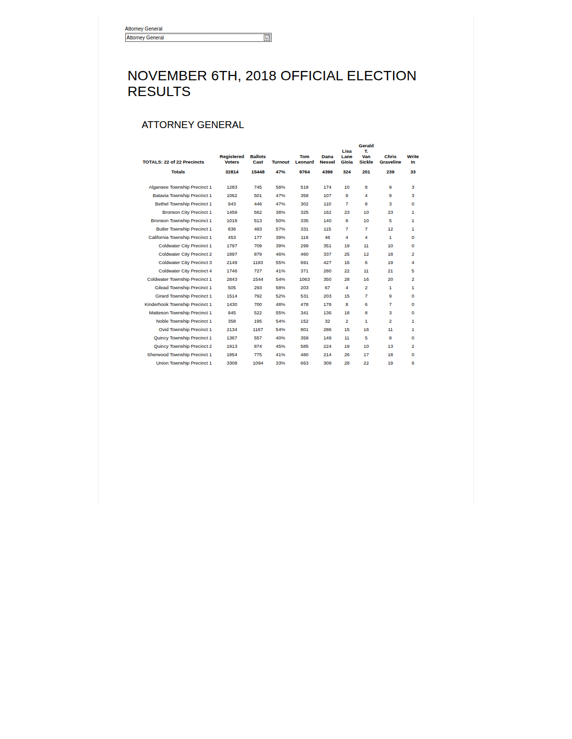Attorney General
Attorney General ☑
NOVEMBER 6TH, 2018 OFFICIAL ELECTION RESULTS
ATTORNEY GENERAL
| TOTALS: 22 of 22 Precincts | Registered Voters | Ballots Cast | Turnout | Tom Leonard | Dana Nessel | Lisa Lane Gioia | Gerald T. Van Sickle | Chris Graveline | Write In |
| --- | --- | --- | --- | --- | --- | --- | --- | --- | --- |
| Totals | 32814 | 15448 | 47% | 9764 | 4399 | 324 | 201 | 239 | 33 |
| Algansee Township Precinct 1 | 1283 | 745 | 58% | 518 | 174 | 10 | 8 | 9 | 3 |
| Batavia Township Precinct 1 | 1062 | 501 | 47% | 358 | 107 | 9 | 4 | 9 | 3 |
| Bethel Township Precinct 1 | 943 | 446 | 47% | 302 | 110 | 7 | 8 | 3 | 0 |
| Bronson City Precinct 1 | 1459 | 562 | 38% | 325 | 162 | 23 | 10 | 23 | 1 |
| Bronson Township Precinct 1 | 1018 | 513 | 50% | 335 | 140 | 8 | 10 | 5 | 1 |
| Butler Township Precinct 1 | 836 | 483 | 57% | 331 | 115 | 7 | 7 | 12 | 1 |
| California Township Precinct 1 | 453 | 177 | 39% | 118 | 48 | 4 | 4 | 1 | 0 |
| Coldwater City Precinct 1 | 1797 | 709 | 39% | 299 | 351 | 19 | 11 | 10 | 0 |
| Coldwater City Precinct 2 | 1897 | 879 | 46% | 460 | 337 | 25 | 12 | 18 | 2 |
| Coldwater City Precinct 3 | 2149 | 1193 | 55% | 691 | 427 | 16 | 6 | 19 | 4 |
| Coldwater City Precinct 4 | 1746 | 727 | 41% | 371 | 280 | 22 | 11 | 21 | 5 |
| Coldwater Township Precinct 1 | 2843 | 1544 | 54% | 1063 | 350 | 28 | 16 | 20 | 2 |
| Gilead Township Precinct 1 | 505 | 293 | 58% | 203 | 67 | 4 | 2 | 1 | 1 |
| Girard Township Precinct 1 | 1514 | 792 | 52% | 531 | 203 | 15 | 7 | 9 | 0 |
| Kinderhook Township Precinct 1 | 1430 | 700 | 48% | 478 | 178 | 8 | 6 | 7 | 0 |
| Matteson Township Precinct 1 | 945 | 522 | 55% | 341 | 136 | 18 | 8 | 3 | 0 |
| Noble Township Precinct 1 | 358 | 195 | 54% | 152 | 32 | 2 | 1 | 2 | 1 |
| Ovid Township Precinct 1 | 2134 | 1167 | 54% | 801 | 286 | 15 | 16 | 11 | 1 |
| Quincy Township Precinct 1 | 1367 | 557 | 40% | 359 | 149 | 11 | 5 | 8 | 0 |
| Quincy Township Precinct 2 | 1913 | 874 | 45% | 585 | 224 | 19 | 10 | 13 | 2 |
| Sherwood Township Precinct 1 | 1854 | 775 | 41% | 480 | 214 | 26 | 17 | 18 | 0 |
| Union Township Precinct 1 | 3308 | 1094 | 33% | 663 | 309 | 28 | 22 | 19 | 6 |